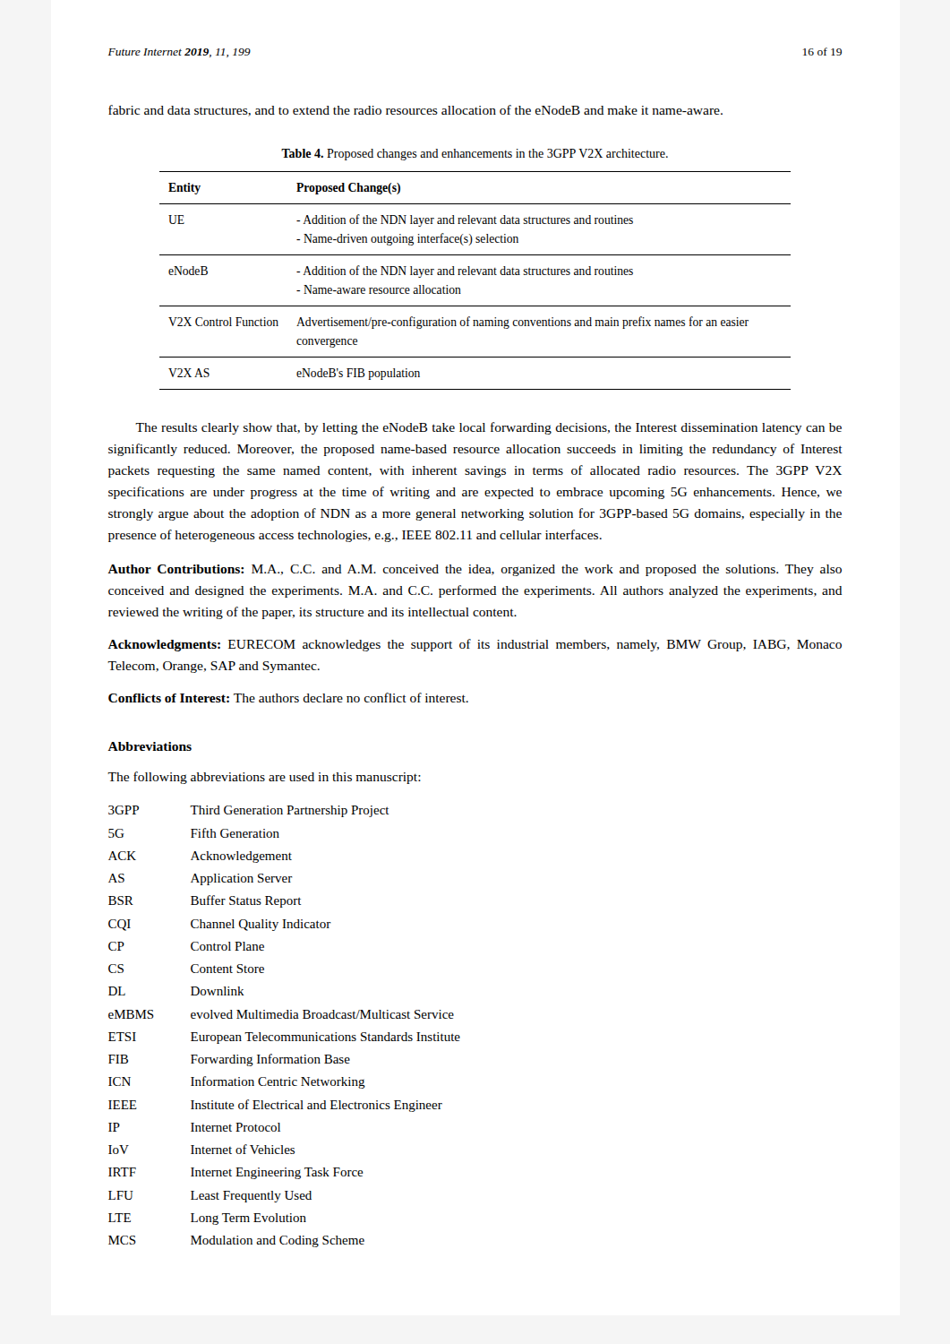Future Internet 2019, 11, 199 16 of 19
fabric and data structures, and to extend the radio resources allocation of the eNodeB and make it name-aware.
Table 4. Proposed changes and enhancements in the 3GPP V2X architecture.
| Entity | Proposed Change(s) |
| --- | --- |
| UE | - Addition of the NDN layer and relevant data structures and routines - Name-driven outgoing interface(s) selection |
| eNodeB | - Addition of the NDN layer and relevant data structures and routines - Name-aware resource allocation |
| V2X Control Function | Advertisement/pre-configuration of naming conventions and main prefix names for an easier convergence |
| V2X AS | eNodeB's FIB population |
The results clearly show that, by letting the eNodeB take local forwarding decisions, the Interest dissemination latency can be significantly reduced. Moreover, the proposed name-based resource allocation succeeds in limiting the redundancy of Interest packets requesting the same named content, with inherent savings in terms of allocated radio resources. The 3GPP V2X specifications are under progress at the time of writing and are expected to embrace upcoming 5G enhancements. Hence, we strongly argue about the adoption of NDN as a more general networking solution for 3GPP-based 5G domains, especially in the presence of heterogeneous access technologies, e.g., IEEE 802.11 and cellular interfaces.
Author Contributions: M.A., C.C. and A.M. conceived the idea, organized the work and proposed the solutions. They also conceived and designed the experiments. M.A. and C.C. performed the experiments. All authors analyzed the experiments, and reviewed the writing of the paper, its structure and its intellectual content.
Acknowledgments: EURECOM acknowledges the support of its industrial members, namely, BMW Group, IABG, Monaco Telecom, Orange, SAP and Symantec.
Conflicts of Interest: The authors declare no conflict of interest.
Abbreviations
The following abbreviations are used in this manuscript:
3GPP
Third Generation Partnership Project
5G
Fifth Generation
ACK
Acknowledgement
AS
Application Server
BSR
Buffer Status Report
CQI
Channel Quality Indicator
CP
Control Plane
CS
Content Store
DL
Downlink
eMBMS
evolved Multimedia Broadcast/Multicast Service
ETSI
European Telecommunications Standards Institute
FIB
Forwarding Information Base
ICN
Information Centric Networking
IEEE
Institute of Electrical and Electronics Engineer
IP
Internet Protocol
IoV
Internet of Vehicles
IRTF
Internet Engineering Task Force
LFU
Least Frequently Used
LTE
Long Term Evolution
MCS
Modulation and Coding Scheme